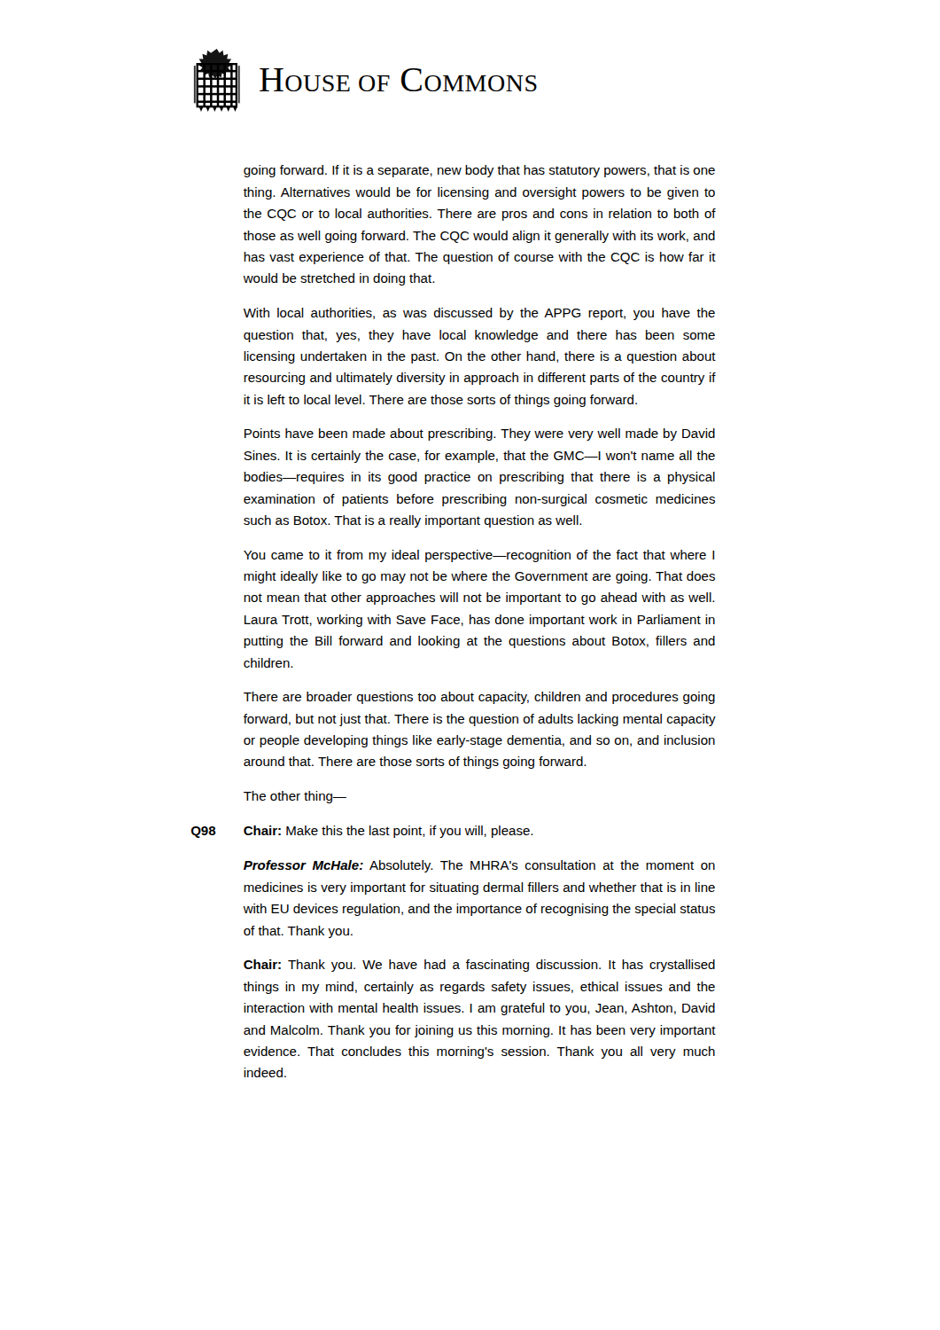HOUSE OF COMMONS
going forward. If it is a separate, new body that has statutory powers, that is one thing. Alternatives would be for licensing and oversight powers to be given to the CQC or to local authorities. There are pros and cons in relation to both of those as well going forward. The CQC would align it generally with its work, and has vast experience of that. The question of course with the CQC is how far it would be stretched in doing that.
With local authorities, as was discussed by the APPG report, you have the question that, yes, they have local knowledge and there has been some licensing undertaken in the past. On the other hand, there is a question about resourcing and ultimately diversity in approach in different parts of the country if it is left to local level. There are those sorts of things going forward.
Points have been made about prescribing. They were very well made by David Sines. It is certainly the case, for example, that the GMC—I won't name all the bodies—requires in its good practice on prescribing that there is a physical examination of patients before prescribing non-surgical cosmetic medicines such as Botox. That is a really important question as well.
You came to it from my ideal perspective—recognition of the fact that where I might ideally like to go may not be where the Government are going. That does not mean that other approaches will not be important to go ahead with as well. Laura Trott, working with Save Face, has done important work in Parliament in putting the Bill forward and looking at the questions about Botox, fillers and children.
There are broader questions too about capacity, children and procedures going forward, but not just that. There is the question of adults lacking mental capacity or people developing things like early-stage dementia, and so on, and inclusion around that. There are those sorts of things going forward.
The other thing—
Q98
Chair: Make this the last point, if you will, please.
Professor McHale: Absolutely. The MHRA's consultation at the moment on medicines is very important for situating dermal fillers and whether that is in line with EU devices regulation, and the importance of recognising the special status of that. Thank you.
Chair: Thank you. We have had a fascinating discussion. It has crystallised things in my mind, certainly as regards safety issues, ethical issues and the interaction with mental health issues. I am grateful to you, Jean, Ashton, David and Malcolm. Thank you for joining us this morning. It has been very important evidence. That concludes this morning's session. Thank you all very much indeed.